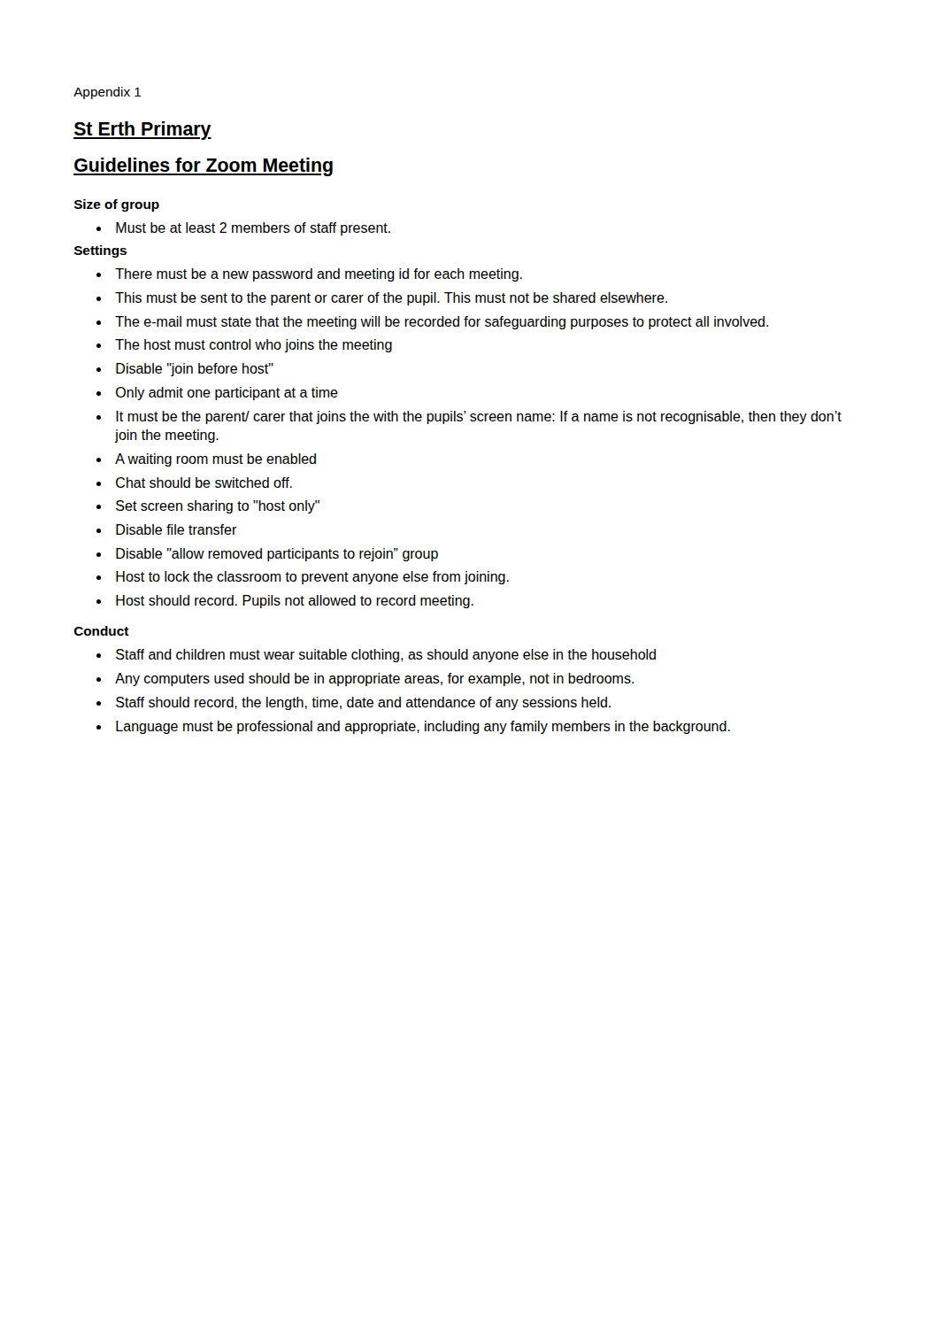Appendix 1
St Erth Primary
Guidelines for Zoom Meeting
Size of group
Must be at least 2 members of staff present.
Settings
There must be a new password and meeting id for each meeting.
This must be sent to the parent or carer of the pupil. This must not be shared elsewhere.
The e-mail must state that the meeting will be recorded for safeguarding purposes to protect all involved.
The host must control who joins the meeting
Disable "join before host"
Only admit one participant at a time
It must be the parent/ carer that joins the with the pupils’ screen name: If a name is not recognisable, then they don’t join the meeting.
A waiting room must be enabled
Chat should be switched off.
Set screen sharing to "host only"
Disable file transfer
Disable "allow removed participants to rejoin” group
Host to lock the classroom to prevent anyone else from joining.
Host should record. Pupils not allowed to record meeting.
Conduct
Staff and children must wear suitable clothing, as should anyone else in the household
Any computers used should be in appropriate areas, for example, not in bedrooms.
Staff should record, the length, time, date and attendance of any sessions held.
Language must be professional and appropriate, including any family members in the background.